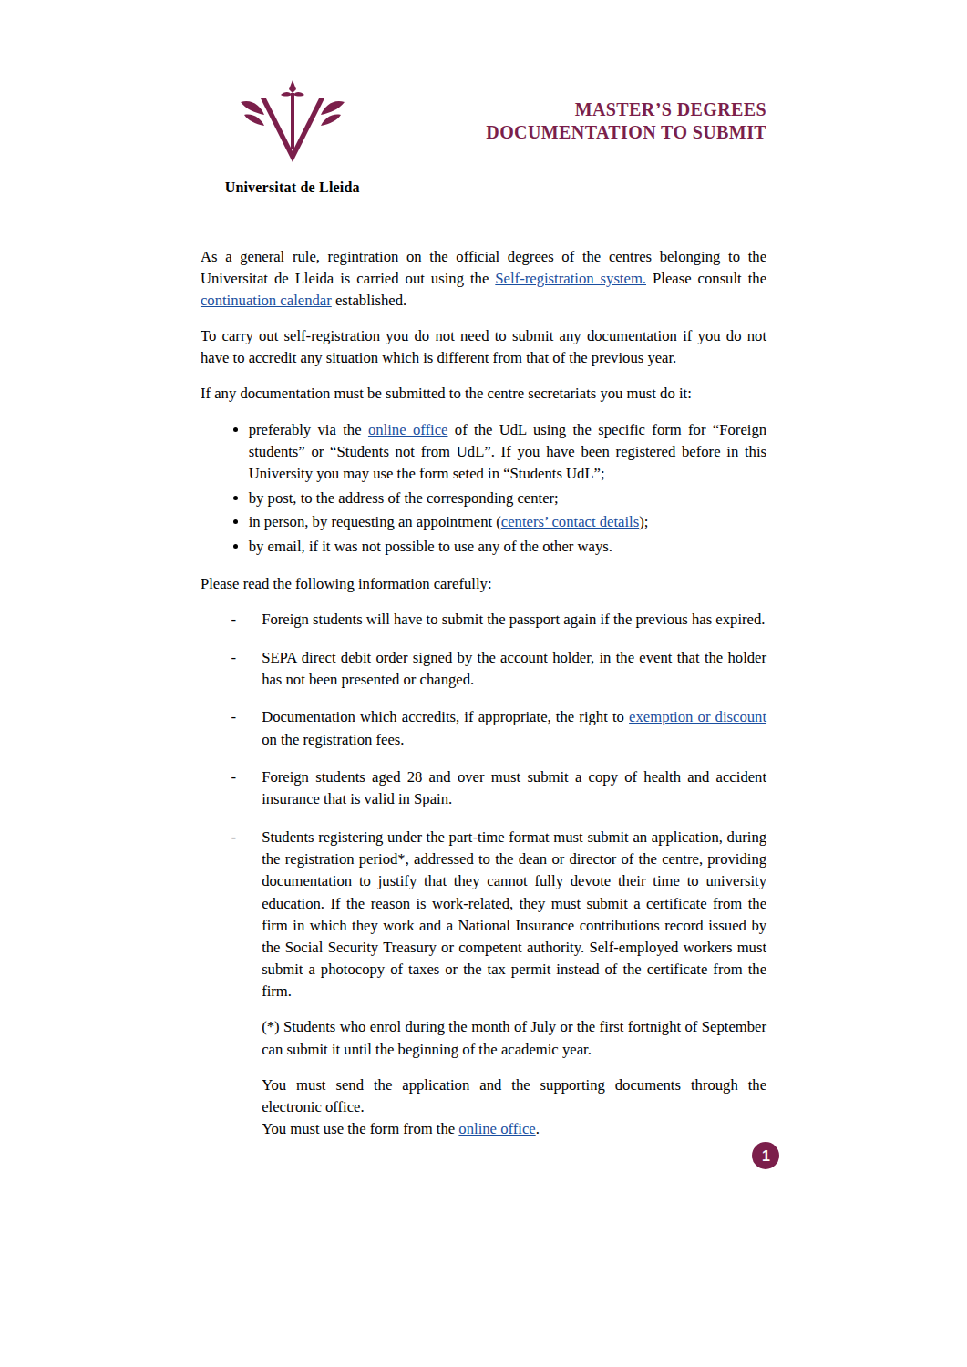Universitat de Lleida
Master’s Degrees Documentation to Submit
As a general rule, regintration on the official degrees of the centres belonging to the Universitat de Lleida is carried out using the Self-registration system. Please consult the continuation calendar established.
To carry out self-registration you do not need to submit any documentation if you do not have to accredit any situation which is different from that of the previous year.
If any documentation must be submitted to the centre secretariats you must do it:
preferably via the online office of the UdL using the specific form for “Foreign students” or “Students not from UdL”. If you have been registered before in this University you may use the form seted in “Students UdL”;
by post, to the address of the corresponding center;
in person, by requesting an appointment (centers’ contact details);
by email, if it was not possible to use any of the other ways.
Please read the following information carefully:
Foreign students will have to submit the passport again if the previous has expired.
SEPA direct debit order signed by the account holder, in the event that the holder has not been presented or changed.
Documentation which accredits, if appropriate, the right to exemption or discount on the registration fees.
Foreign students aged 28 and over must submit a copy of health and accident insurance that is valid in Spain.
Students registering under the part-time format must submit an application, during the registration period*, addressed to the dean or director of the centre, providing documentation to justify that they cannot fully devote their time to university education. If the reason is work-related, they must submit a certificate from the firm in which they work and a National Insurance contributions record issued by the Social Security Treasury or competent authority. Self-employed workers must submit a photocopy of taxes or the tax permit instead of the certificate from the firm.
(*) Students who enrol during the month of July or the first fortnight of September can submit it until the beginning of the academic year.
You must send the application and the supporting documents through the electronic office.
You must use the form from the online office.
1